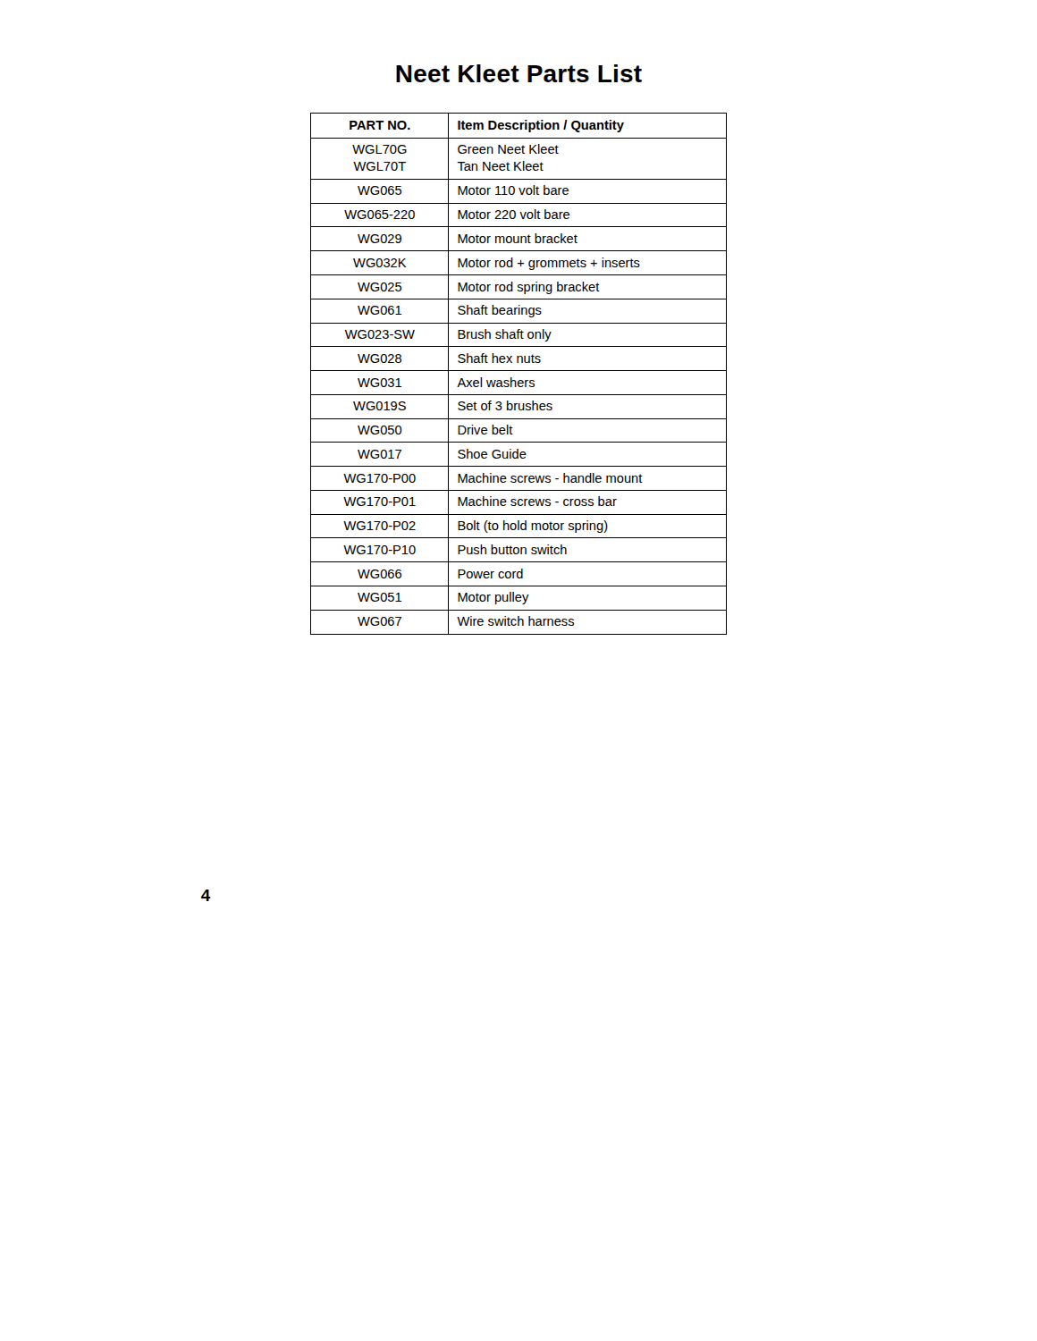Neet Kleet Parts List
| PART NO. | Item Description / Quantity |
| --- | --- |
| WGL70G WGL70T | Green Neet Kleet Tan Neet Kleet |
| WG065 | Motor 110 volt bare |
| WG065-220 | Motor 220 volt bare |
| WG029 | Motor mount bracket |
| WG032K | Motor rod + grommets + inserts |
| WG025 | Motor rod spring bracket |
| WG061 | Shaft bearings |
| WG023-SW | Brush shaft only |
| WG028 | Shaft hex nuts |
| WG031 | Axel washers |
| WG019S | Set of 3 brushes |
| WG050 | Drive belt |
| WG017 | Shoe Guide |
| WG170-P00 | Machine screws - handle mount |
| WG170-P01 | Machine screws - cross bar |
| WG170-P02 | Bolt (to hold motor spring) |
| WG170-P10 | Push button switch |
| WG066 | Power cord |
| WG051 | Motor pulley |
| WG067 | Wire switch harness |
4